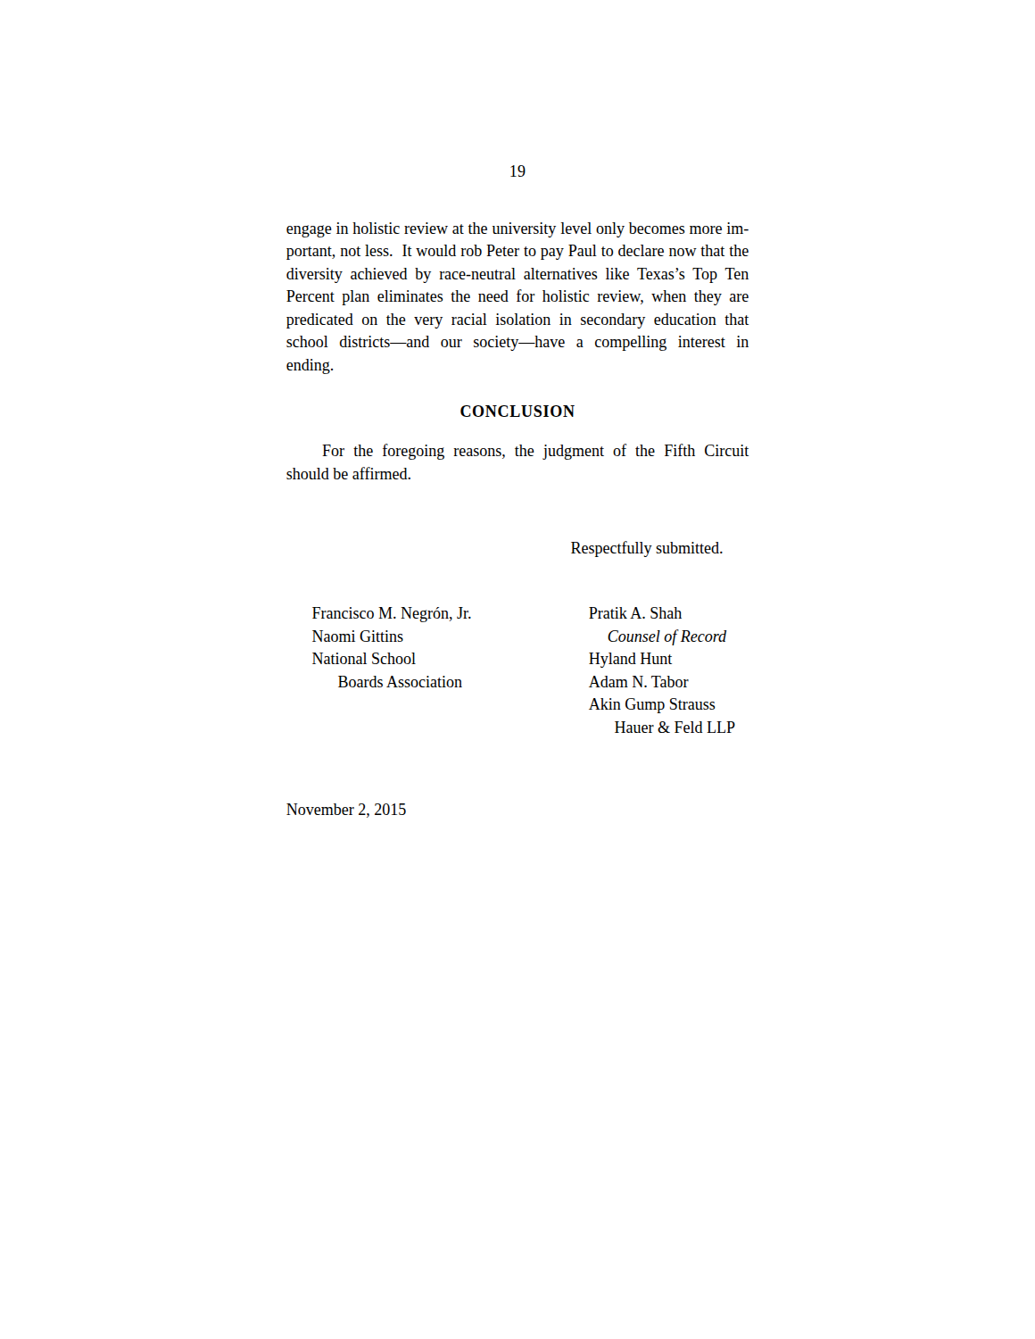19
engage in holistic review at the university level only becomes more important, not less. It would rob Peter to pay Paul to declare now that the diversity achieved by race-neutral alternatives like Texas’s Top Ten Percent plan eliminates the need for holistic review, when they are predicated on the very racial isolation in secondary education that school districts—and our society—have a compelling interest in ending.
CONCLUSION
For the foregoing reasons, the judgment of the Fifth Circuit should be affirmed.
Respectfully submitted.
| Francisco M. Negrón, Jr. Naomi Gittins National School Boards Association | Pratik A. Shah Counsel of Record Hyland Hunt Adam N. Tabor Akin Gump Strauss Hauer & Feld LLP |
November 2, 2015